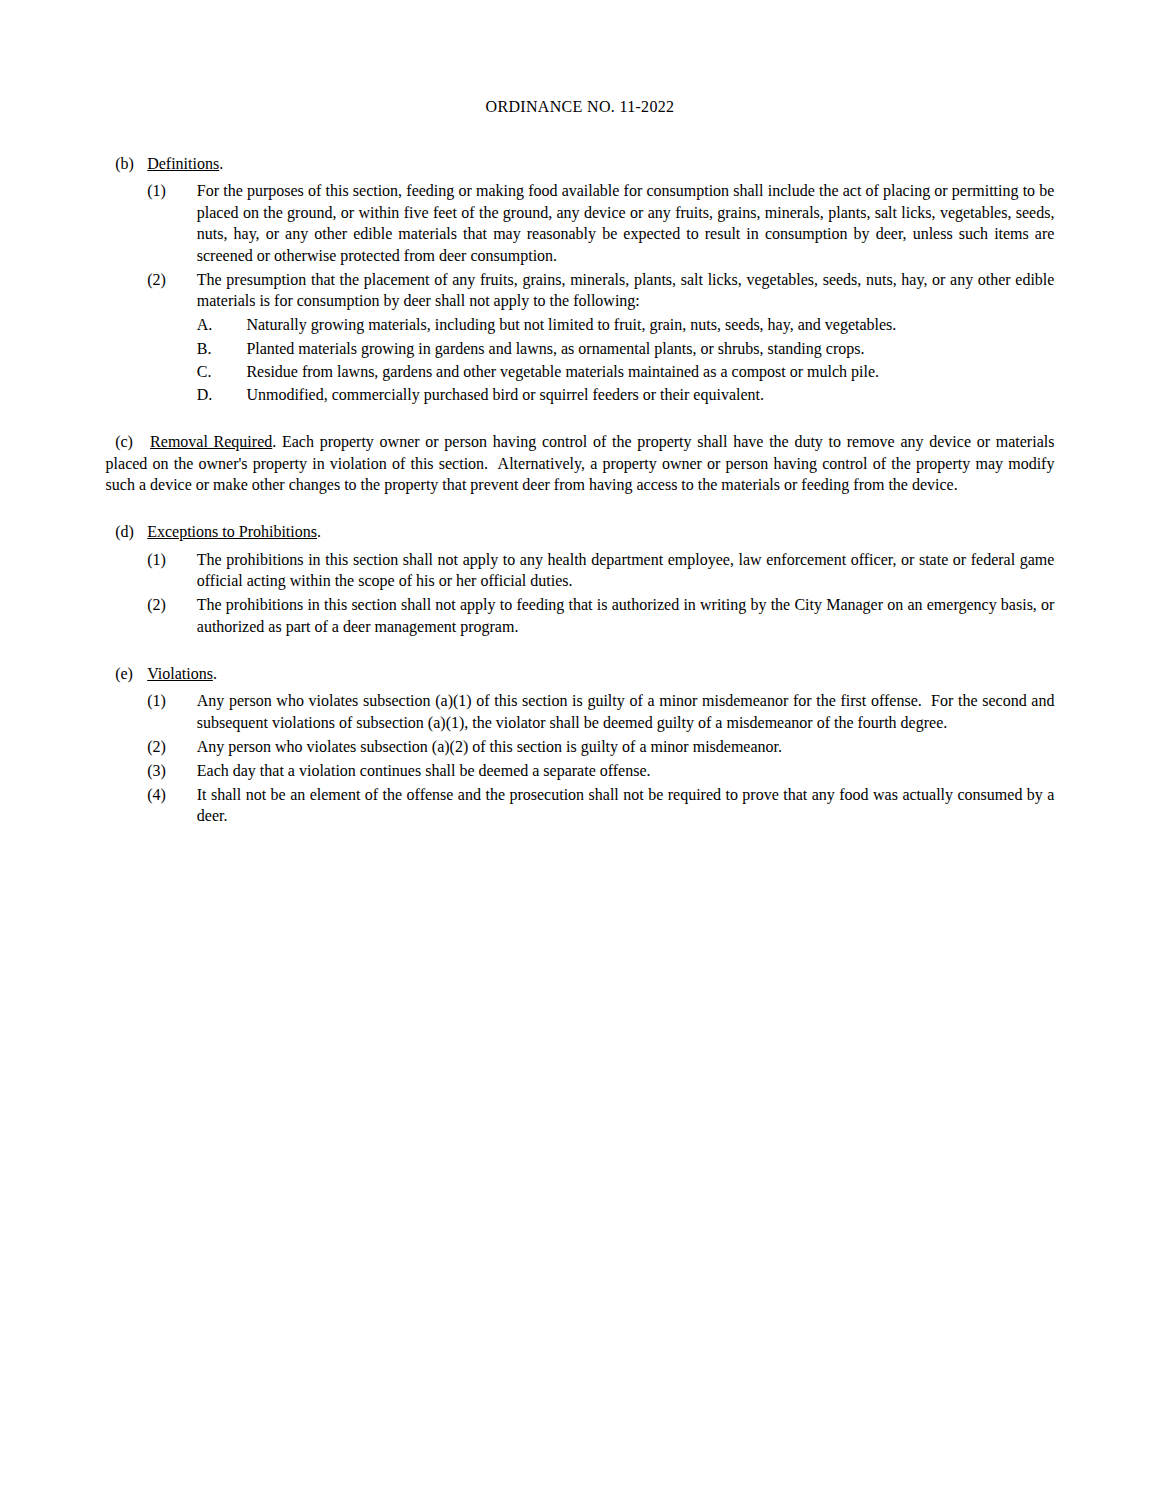ORDINANCE NO. 11-2022
(b)
Definitions.
(1)
For the purposes of this section, feeding or making food available for consumption shall include the act of placing or permitting to be placed on the ground, or within five feet of the ground, any device or any fruits, grains, minerals, plants, salt licks, vegetables, seeds, nuts, hay, or any other edible materials that may reasonably be expected to result in consumption by deer, unless such items are screened or otherwise protected from deer consumption.
(2)
The presumption that the placement of any fruits, grains, minerals, plants, salt licks, vegetables, seeds, nuts, hay, or any other edible materials is for consumption by deer shall not apply to the following:
A.
Naturally growing materials, including but not limited to fruit, grain, nuts, seeds, hay, and vegetables.
B.
Planted materials growing in gardens and lawns, as ornamental plants, or shrubs, standing crops.
C.
Residue from lawns, gardens and other vegetable materials maintained as a compost or mulch pile.
D.
Unmodified, commercially purchased bird or squirrel feeders or their equivalent.
(c) Removal Required. Each property owner or person having control of the property shall have the duty to remove any device or materials placed on the owner's property in violation of this section. Alternatively, a property owner or person having control of the property may modify such a device or make other changes to the property that prevent deer from having access to the materials or feeding from the device.
(d)
Exceptions to Prohibitions.
(1)
The prohibitions in this section shall not apply to any health department employee, law enforcement officer, or state or federal game official acting within the scope of his or her official duties.
(2)
The prohibitions in this section shall not apply to feeding that is authorized in writing by the City Manager on an emergency basis, or authorized as part of a deer management program.
(e)
Violations.
(1)
Any person who violates subsection (a)(1) of this section is guilty of a minor misdemeanor for the first offense. For the second and subsequent violations of subsection (a)(1), the violator shall be deemed guilty of a misdemeanor of the fourth degree.
(2)
Any person who violates subsection (a)(2) of this section is guilty of a minor misdemeanor.
(3)
Each day that a violation continues shall be deemed a separate offense.
(4)
It shall not be an element of the offense and the prosecution shall not be required to prove that any food was actually consumed by a deer.